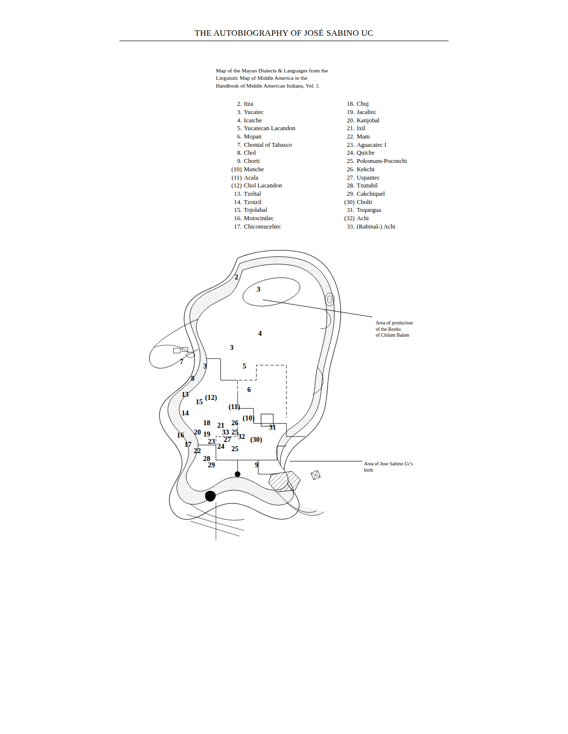THE AUTOBIOGRAPHY OF JOSÉ SABINO UC
Map of the Mayan Dialects & Languages from the
Linguistic Map of Middle America in the
Handbook of Middle American Indians, Vol. 5
2. Itza
3. Yucatec
4. Icaiche
5. Yucatecan Lacandon
6. Mopan
7. Chontal of Tabasco
8. Chol
9. Chorti
(10) Manche
(11) Acala
(12) Chol Lacandon
13. Tzeltal
14. Tzotzil
15. Tojolabal
16. Motocintlec
17. Chicomuceltec
18. Chuj
19. Jacaltec
20. Kanjobal
21. Ixil
22. Mam
23. Aguacatec I
24. Quiche
25. Pokomam-Poconchi
26. Kekchi
27. Uspantec
28. Tzutuhil
29. Cakchiquel
(30) Cholti
31. Toquegua
(32) Achi
33.(Rabinal-) Achi
2 3 4 3 7 3 8 5 6 13 15 (12) (11) 14 (10) 18 21 26 20 19 33 25 16 23 27 32 (30) 17 22 24 25 31 28 29 9
Area of production
of the Books
of Chilam Balam
Area of Jose Sabino Uc's
birth